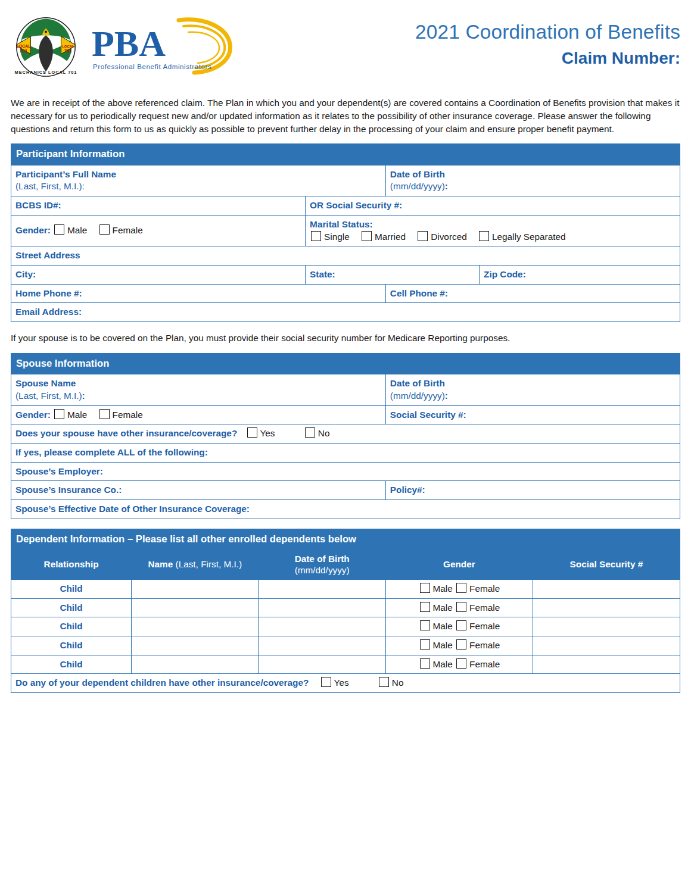LOCAL 701 LOCAL 701 MECHANICS LOCAL 701
PBA Professional Benefit Administrators
2021 Coordination of Benefits
Claim Number:
We are in receipt of the above referenced claim. The Plan in which you and your dependent(s) are covered contains a Coordination of Benefits provision that makes it necessary for us to periodically request new and/or updated information as it relates to the possibility of other insurance coverage. Please answer the following questions and return this form to us as quickly as possible to prevent further delay in the processing of your claim and ensure proper benefit payment.
| Participant Information |
| --- |
| Participant’s Full Name (Last, First, M.I.): | Date of Birth (mm/dd/yyyy) : |
| BCBS ID#: | OR Social Security #: |
| Gender: Male Female | Marital Status: Single Married Divorced Legally Separated |
| Street Address |
| City: | State: | Zip Code: |
| Home Phone #: | Cell Phone #: |
| Email Address: |
If your spouse is to be covered on the Plan, you must provide their social security number for Medicare Reporting purposes.
| Spouse Information |
| --- |
| Spouse Name (Last, First, M.I.) : | Date of Birth (mm/dd/yyyy) : |
| Gender: Male Female | Social Security #: |
| Does your spouse have other insurance/coverage? Yes No |
| If yes, please complete ALL of the following: |
| Spouse’s Employer: |
| Spouse’s Insurance Co.: | Policy#: |
| Spouse’s Effective Date of Other Insurance Coverage: |
| Dependent Information – Please list all other enrolled dependents below |
| --- |
| Relationship | Name (Last, First, M.I.) | Date of Birth (mm/dd/yyyy) | Gender | Social Security # |
| Child | | | Male Female | |
| Child | | | Male Female | |
| Child | | | Male Female | |
| Child | | | Male Female | |
| Child | | | Male Female | |
| Do any of your dependent children have other insurance/coverage? Yes No |